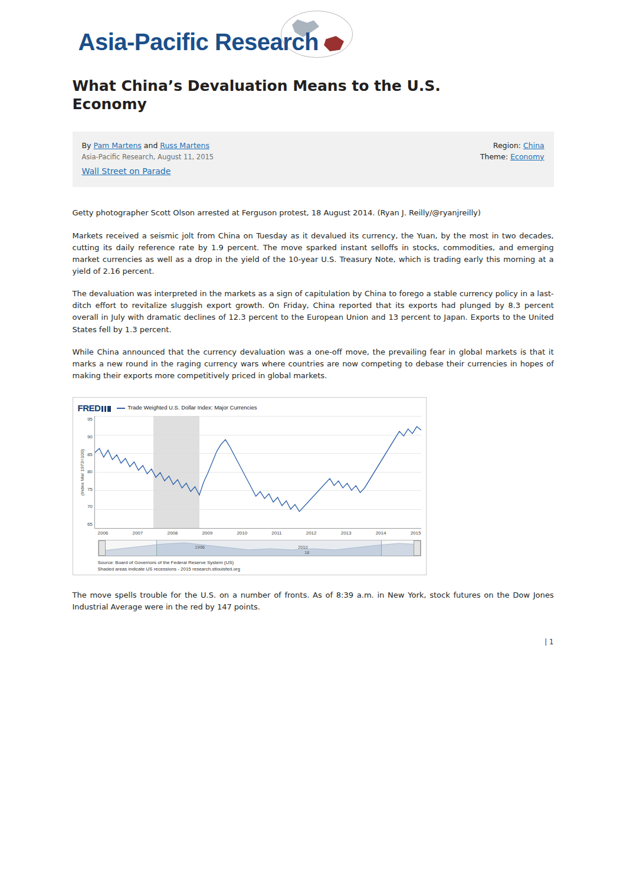Asia-Pacific Research
What China’s Devaluation Means to the U.S.
Economy
Region: China
Theme: Economy
By Pam Martens and Russ Martens
Asia-Pacific Research, August 11, 2015 Wall Street on Parade
Getty photographer Scott Olson arrested at Ferguson protest, 18 August 2014. (Ryan J. Reilly/@ryanjreilly)
Markets received a seismic jolt from China on Tuesday as it devalued its currency, the Yuan, by the most in two decades, cutting its daily reference rate by 1.9 percent. The move sparked instant selloffs in stocks, commodities, and emerging market currencies as well as a drop in the yield of the 10-year U.S. Treasury Note, which is trading early this morning at a yield of 2.16 percent.
The devaluation was interpreted in the markets as a sign of capitulation by China to forego a stable currency policy in a last-ditch effort to revitalize sluggish export growth. On Friday, China reported that its exports had plunged by 8.3 percent overall in July with dramatic declines of 12.3 percent to the European Union and 13 percent to Japan. Exports to the United States fell by 1.3 percent.
While China announced that the currency devaluation was a one-off move, the prevailing fear in global markets is that it marks a new round in the raging currency wars where countries are now competing to debase their currencies in hopes of making their exports more competitively priced in global markets.
FRED Trade Weighted U.S. Dollar Index: Major Currencies
(Index Mar 1973=100)
95
90
85
80
75
70
65
2006200720082009201020112012201320142015
1996 2010 18
Source: Board of Governors of the Federal Reserve System (US)
Shaded areas indicate US recessions - 2015 research.stlouisfed.org
The move spells trouble for the U.S. on a number of fronts. As of 8:39 a.m. in New York, stock futures on the Dow Jones Industrial Average were in the red by 147 points.
| 1